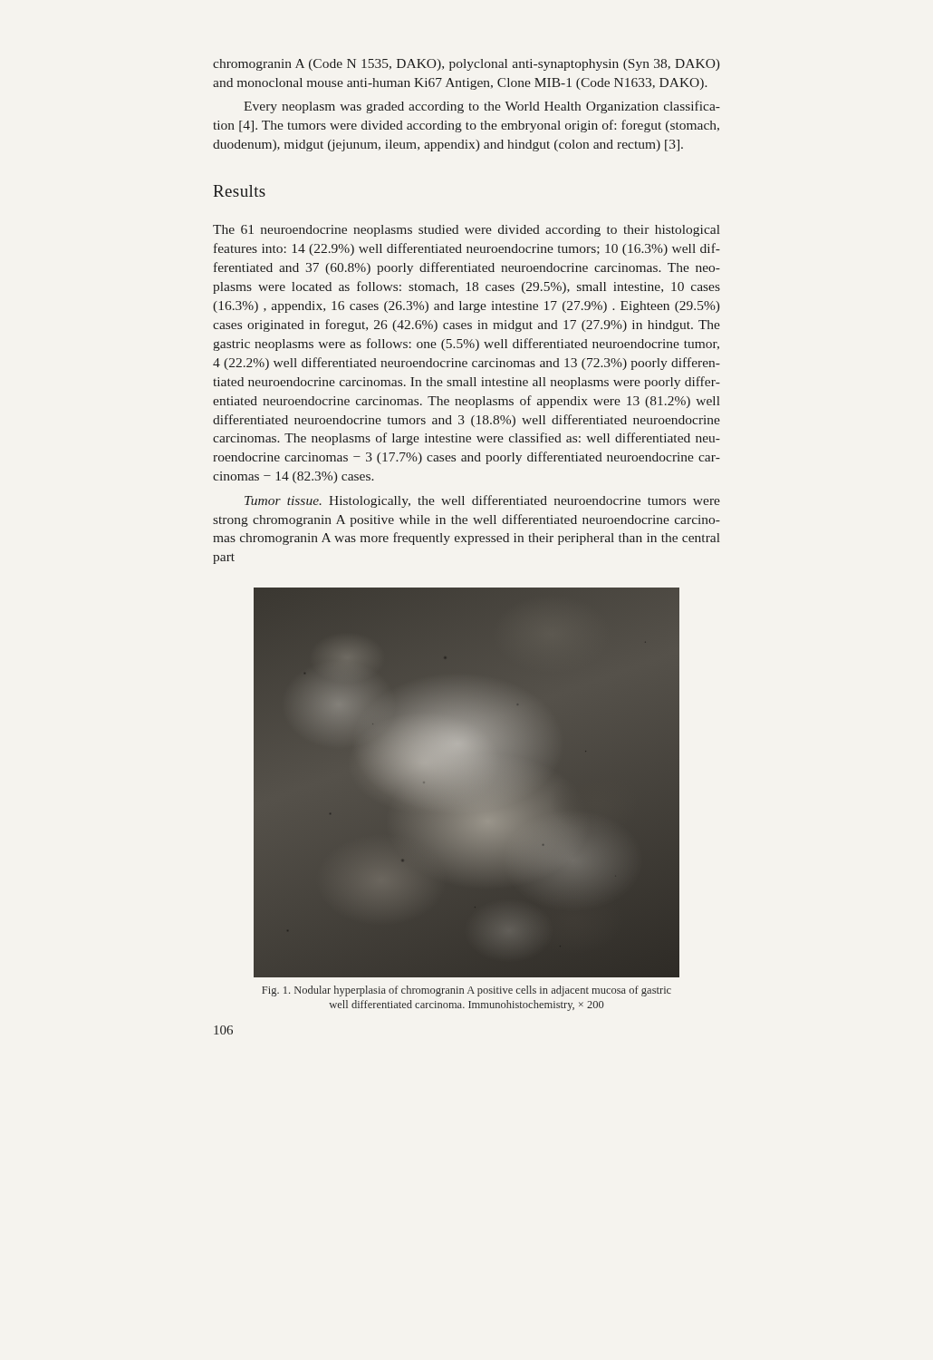chromogranin A (Code N 1535, DAKO), polyclonal anti-synaptophysin (Syn 38, DAKO) and monoclonal mouse anti-human Ki67 Antigen, Clone MIB-1 (Code N1633, DAKO).
Every neoplasm was graded according to the World Health Organization classification [4]. The tumors were divided according to the embryonal origin of: foregut (stomach, duodenum), midgut (jejunum, ileum, appendix) and hindgut (colon and rectum) [3].
Results
The 61 neuroendocrine neoplasms studied were divided according to their histological features into: 14 (22.9%) well differentiated neuroendocrine tumors; 10 (16.3%) well differentiated and 37 (60.8%) poorly differentiated neuroendocrine carcinomas. The neoplasms were located as follows: stomach, 18 cases (29.5%), small intestine, 10 cases (16.3%) , appendix, 16 cases (26.3%) and large intestine 17 (27.9%) . Eighteen (29.5%) cases originated in foregut, 26 (42.6%) cases in midgut and 17 (27.9%) in hindgut. The gastric neoplasms were as follows: one (5.5%) well differentiated neuroendocrine tumor, 4 (22.2%) well differentiated neuroendocrine carcinomas and 13 (72.3%) poorly differentiated neuroendocrine carcinomas. In the small intestine all neoplasms were poorly differentiated neuroendocrine carcinomas. The neoplasms of appendix were 13 (81.2%) well differentiated neuroendocrine tumors and 3 (18.8%) well differentiated neuroendocrine carcinomas. The neoplasms of large intestine were classified as: well differentiated neuroendocrine carcinomas − 3 (17.7%) cases and poorly differentiated neuroendocrine carcinomas − 14 (82.3%) cases.
Tumor tissue. Histologically, the well differentiated neuroendocrine tumors were strong chromogranin A positive while in the well differentiated neuroendocrine carcinomas chromogranin A was more frequently expressed in their peripheral than in the central part
Fig. 1. Nodular hyperplasia of chromogranin A positive cells in adjacent mucosa of gastric well differentiated carcinoma. Immunohistochemistry, × 200
106